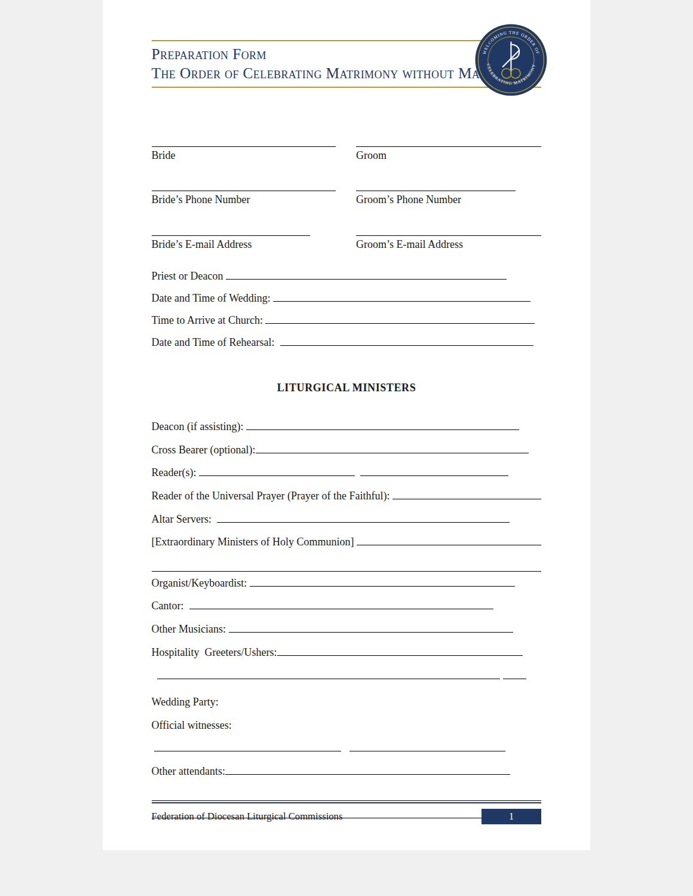Preparation Form
The Order of Celebrating Matrimony without Mass
WELCOMING THE ORDER OF CELEBRATING MATRIMONY
| Bride | Groom |
| Bride’s Phone Number | Groom’s Phone Number |
| Bride’s E-mail Address | Groom’s E-mail Address |
Priest or Deacon
Date and Time of Wedding:
Time to Arrive at Church:
Date and Time of Rehearsal:
LITURGICAL MINISTERS
Deacon (if assisting):
Cross Bearer (optional):
Reader(s):
Reader of the Universal Prayer (Prayer of the Faithful):
Altar Servers:
[Extraordinary Ministers of Holy Communion]
Organist/Keyboardist:
Cantor:
Other Musicians:
Hospitality Greeters/Ushers:
Wedding Party:
Official witnesses:
Other attendants:
Federation of Diocesan Liturgical Commissions 1